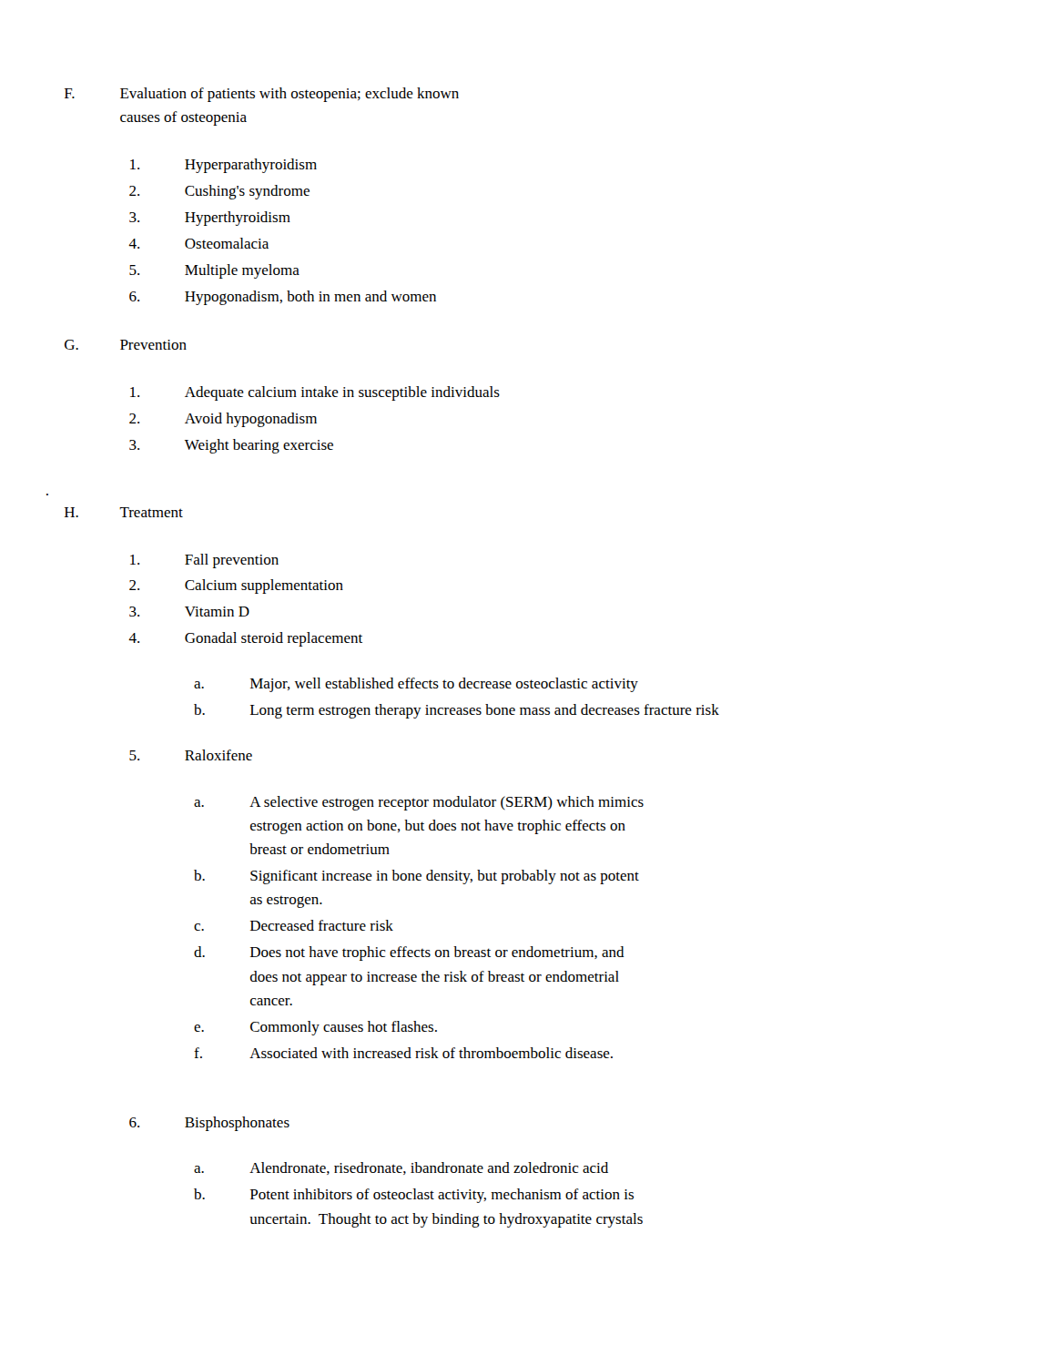F. Evaluation of patients with osteopenia; exclude known
causes of osteopenia
1. Hyperparathyroidism
2. Cushing's syndrome
3. Hyperthyroidism
4. Osteomalacia
5. Multiple myeloma
6. Hypogonadism, both in men and women
G. Prevention
1. Adequate calcium intake in susceptible individuals
2. Avoid hypogonadism
3. Weight bearing exercise
.
H. Treatment
1. Fall prevention
2. Calcium supplementation
3. Vitamin D
4. Gonadal steroid replacement
a. Major, well established effects to decrease osteoclastic activity
b. Long term estrogen therapy increases bone mass and decreases fracture risk
5. Raloxifene
a. A selective estrogen receptor modulator (SERM) which mimics
estrogen action on bone, but does not have trophic effects on
breast or endometrium
b. Significant increase in bone density, but probably not as potent
as estrogen.
c. Decreased fracture risk
d. Does not have trophic effects on breast or endometrium, and
does not appear to increase the risk of breast or endometrial
cancer.
e. Commonly causes hot flashes.
f. Associated with increased risk of thromboembolic disease.
6. Bisphosphonates
a. Alendronate, risedronate, ibandronate and zoledronic acid
b. Potent inhibitors of osteoclast activity, mechanism of action is
uncertain. Thought to act by binding to hydroxyapatite crystals